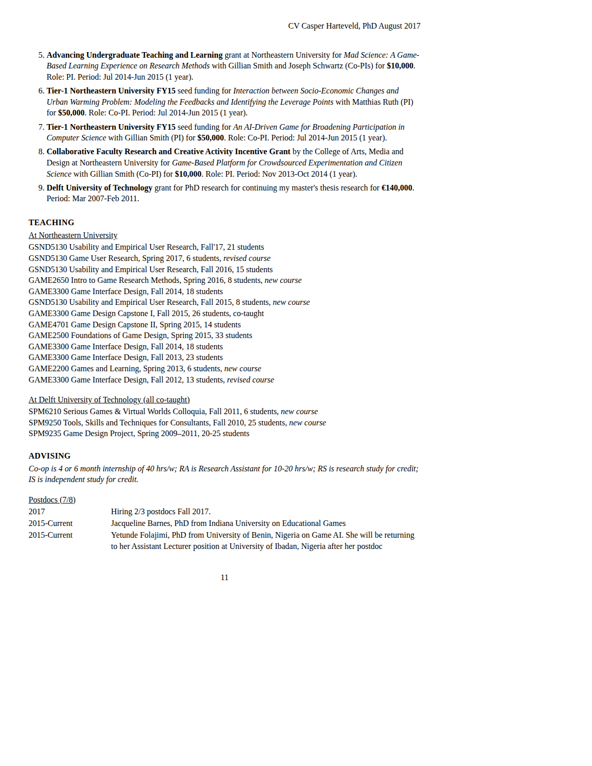CV Casper Harteveld, PhD August 2017
Advancing Undergraduate Teaching and Learning grant at Northeastern University for Mad Science: A Game-Based Learning Experience on Research Methods with Gillian Smith and Joseph Schwartz (Co-PIs) for $10,000. Role: PI. Period: Jul 2014-Jun 2015 (1 year).
Tier-1 Northeastern University FY15 seed funding for Interaction between Socio-Economic Changes and Urban Warming Problem: Modeling the Feedbacks and Identifying the Leverage Points with Matthias Ruth (PI) for $50,000. Role: Co-PI. Period: Jul 2014-Jun 2015 (1 year).
Tier-1 Northeastern University FY15 seed funding for An AI-Driven Game for Broadening Participation in Computer Science with Gillian Smith (PI) for $50,000. Role: Co-PI. Period: Jul 2014-Jun 2015 (1 year).
Collaborative Faculty Research and Creative Activity Incentive Grant by the College of Arts, Media and Design at Northeastern University for Game-Based Platform for Crowdsourced Experimentation and Citizen Science with Gillian Smith (Co-PI) for $10,000. Role: PI. Period: Nov 2013-Oct 2014 (1 year).
Delft University of Technology grant for PhD research for continuing my master's thesis research for €140,000. Period: Mar 2007-Feb 2011.
Teaching
At Northeastern University
GSND5130 Usability and Empirical User Research, Fall'17, 21 students
GSND5130 Game User Research, Spring 2017, 6 students, revised course
GSND5130 Usability and Empirical User Research, Fall 2016, 15 students
GAME2650 Intro to Game Research Methods, Spring 2016, 8 students, new course
GAME3300 Game Interface Design, Fall 2014, 18 students
GSND5130 Usability and Empirical User Research, Fall 2015, 8 students, new course
GAME3300 Game Design Capstone I, Fall 2015, 26 students, co-taught
GAME4701 Game Design Capstone II, Spring 2015, 14 students
GAME2500 Foundations of Game Design, Spring 2015, 33 students
GAME3300 Game Interface Design, Fall 2014, 18 students
GAME3300 Game Interface Design, Fall 2013, 23 students
GAME2200 Games and Learning, Spring 2013, 6 students, new course
GAME3300 Game Interface Design, Fall 2012, 13 students, revised course
At Delft University of Technology (all co-taught)
SPM6210 Serious Games & Virtual Worlds Colloquia, Fall 2011, 6 students, new course
SPM9250 Tools, Skills and Techniques for Consultants, Fall 2010, 25 students, new course
SPM9235 Game Design Project, Spring 2009–2011, 20-25 students
Advising
Co-op is 4 or 6 month internship of 40 hrs/w; RA is Research Assistant for 10-20 hrs/w; RS is research study for credit; IS is independent study for credit.
Postdocs (7/8)
| 2017 | Hiring 2/3 postdocs Fall 2017. |
| 2015-Current | Jacqueline Barnes, PhD from Indiana University on Educational Games |
| 2015-Current | Yetunde Folajimi, PhD from University of Benin, Nigeria on Game AI. She will be returning to her Assistant Lecturer position at University of Ibadan, Nigeria after her postdoc |
11